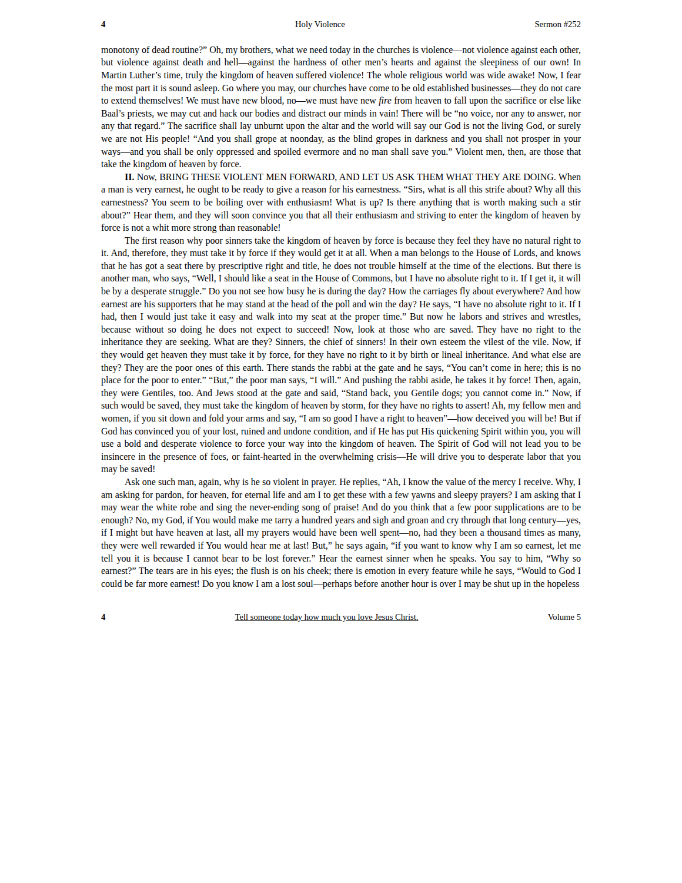4 Holy Violence Sermon #252
monotony of dead routine?” Oh, my brothers, what we need today in the churches is violence—not violence against each other, but violence against death and hell—against the hardness of other men’s hearts and against the sleepiness of our own! In Martin Luther’s time, truly the kingdom of heaven suffered violence! The whole religious world was wide awake! Now, I fear the most part it is sound asleep. Go where you may, our churches have come to be old established businesses—they do not care to extend themselves! We must have new blood, no—we must have new fire from heaven to fall upon the sacrifice or else like Baal’s priests, we may cut and hack our bodies and distract our minds in vain! There will be “no voice, nor any to answer, nor any that regard.” The sacrifice shall lay unburnt upon the altar and the world will say our God is not the living God, or surely we are not His people! “And you shall grope at noonday, as the blind gropes in darkness and you shall not prosper in your ways—and you shall be only oppressed and spoiled evermore and no man shall save you.” Violent men, then, are those that take the kingdom of heaven by force.
II. Now, BRING THESE VIOLENT MEN FORWARD, AND LET US ASK THEM WHAT THEY ARE DOING. When a man is very earnest, he ought to be ready to give a reason for his earnestness. “Sirs, what is all this strife about? Why all this earnestness? You seem to be boiling over with enthusiasm! What is up? Is there anything that is worth making such a stir about?” Hear them, and they will soon convince you that all their enthusiasm and striving to enter the kingdom of heaven by force is not a whit more strong than reasonable!
The first reason why poor sinners take the kingdom of heaven by force is because they feel they have no natural right to it. And, therefore, they must take it by force if they would get it at all. When a man belongs to the House of Lords, and knows that he has got a seat there by prescriptive right and title, he does not trouble himself at the time of the elections. But there is another man, who says, “Well, I should like a seat in the House of Commons, but I have no absolute right to it. If I get it, it will be by a desperate struggle.” Do you not see how busy he is during the day? How the carriages fly about everywhere? And how earnest are his supporters that he may stand at the head of the poll and win the day? He says, “I have no absolute right to it. If I had, then I would just take it easy and walk into my seat at the proper time.” But now he labors and strives and wrestles, because without so doing he does not expect to succeed! Now, look at those who are saved. They have no right to the inheritance they are seeking. What are they? Sinners, the chief of sinners! In their own esteem the vilest of the vile. Now, if they would get heaven they must take it by force, for they have no right to it by birth or lineal inheritance. And what else are they? They are the poor ones of this earth. There stands the rabbi at the gate and he says, “You can’t come in here; this is no place for the poor to enter.” “But,” the poor man says, “I will.” And pushing the rabbi aside, he takes it by force! Then, again, they were Gentiles, too. And Jews stood at the gate and said, “Stand back, you Gentile dogs; you cannot come in.” Now, if such would be saved, they must take the kingdom of heaven by storm, for they have no rights to assert! Ah, my fellow men and women, if you sit down and fold your arms and say, “I am so good I have a right to heaven”—how deceived you will be! But if God has convinced you of your lost, ruined and undone condition, and if He has put His quickening Spirit within you, you will use a bold and desperate violence to force your way into the kingdom of heaven. The Spirit of God will not lead you to be insincere in the presence of foes, or faint-hearted in the overwhelming crisis—He will drive you to desperate labor that you may be saved!
Ask one such man, again, why is he so violent in prayer. He replies, “Ah, I know the value of the mercy I receive. Why, I am asking for pardon, for heaven, for eternal life and am I to get these with a few yawns and sleepy prayers? I am asking that I may wear the white robe and sing the never-ending song of praise! And do you think that a few poor supplications are to be enough? No, my God, if You would make me tarry a hundred years and sigh and groan and cry through that long century—yes, if I might but have heaven at last, all my prayers would have been well spent—no, had they been a thousand times as many, they were well rewarded if You would hear me at last! But,” he says again, “if you want to know why I am so earnest, let me tell you it is because I cannot bear to be lost forever.” Hear the earnest sinner when he speaks. You say to him, “Why so earnest?” The tears are in his eyes; the flush is on his cheek; there is emotion in every feature while he says, “Would to God I could be far more earnest! Do you know I am a lost soul—perhaps before another hour is over I may be shut up in the hopeless
4 Tell someone today how much you love Jesus Christ. Volume 5